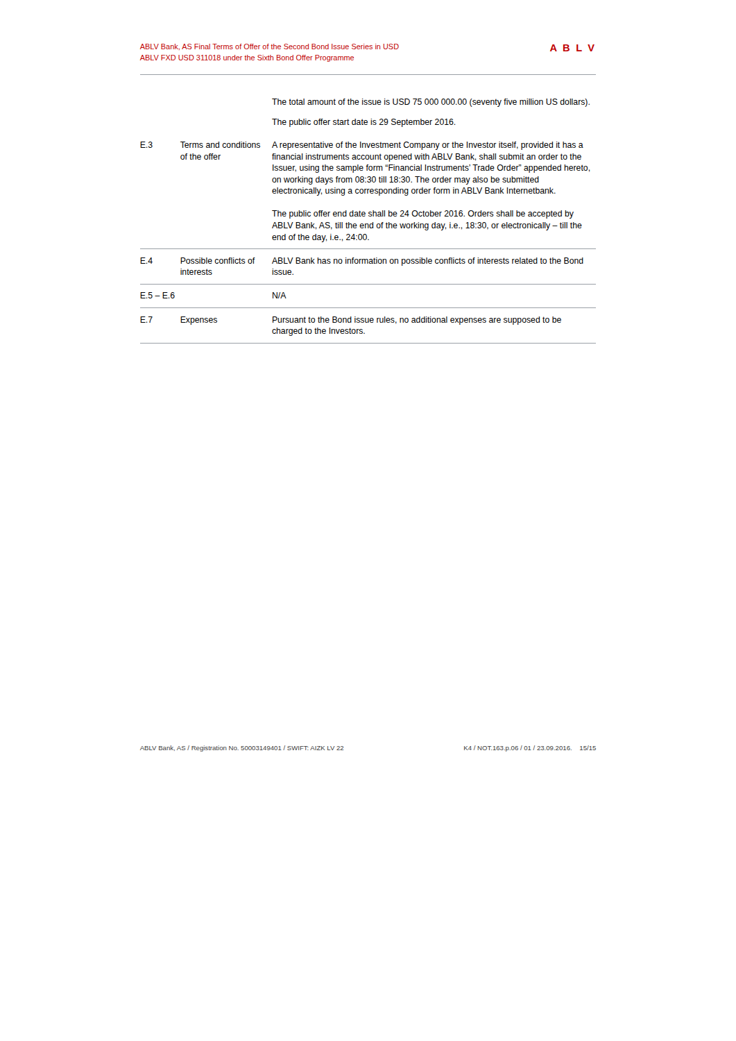ABLV Bank, AS Final Terms of Offer of the Second Bond Issue Series in USD
ABLV FXD USD 311018 under the Sixth Bond Offer Programme
A B L V
| | | The total amount of the issue is USD 75 000 000.00 (seventy five million US dollars). The public offer start date is 29 September 2016. |
| E.3 | Terms and conditions of the offer | A representative of the Investment Company or the Investor itself, provided it has a financial instruments account opened with ABLV Bank, shall submit an order to the Issuer, using the sample form “Financial Instruments’ Trade Order” appended hereto, on working days from 08:30 till 18:30. The order may also be submitted electronically, using a corresponding order form in ABLV Bank Internetbank. |
| | | The public offer end date shall be 24 October 2016. Orders shall be accepted by ABLV Bank, AS, till the end of the working day, i.e., 18:30, or electronically – till the end of the day, i.e., 24:00. |
| E.4 | Possible conflicts of interests | ABLV Bank has no information on possible conflicts of interests related to the Bond issue. |
| E.5 – E.6 | | N/A |
| E.7 | Expenses | Pursuant to the Bond issue rules, no additional expenses are supposed to be charged to the Investors. |
ABLV Bank, AS / Registration No. 50003149401 / SWIFT: AIZK LV 22
K4 / NOT.163.p.06 / 01 / 23.09.2016. 15/15